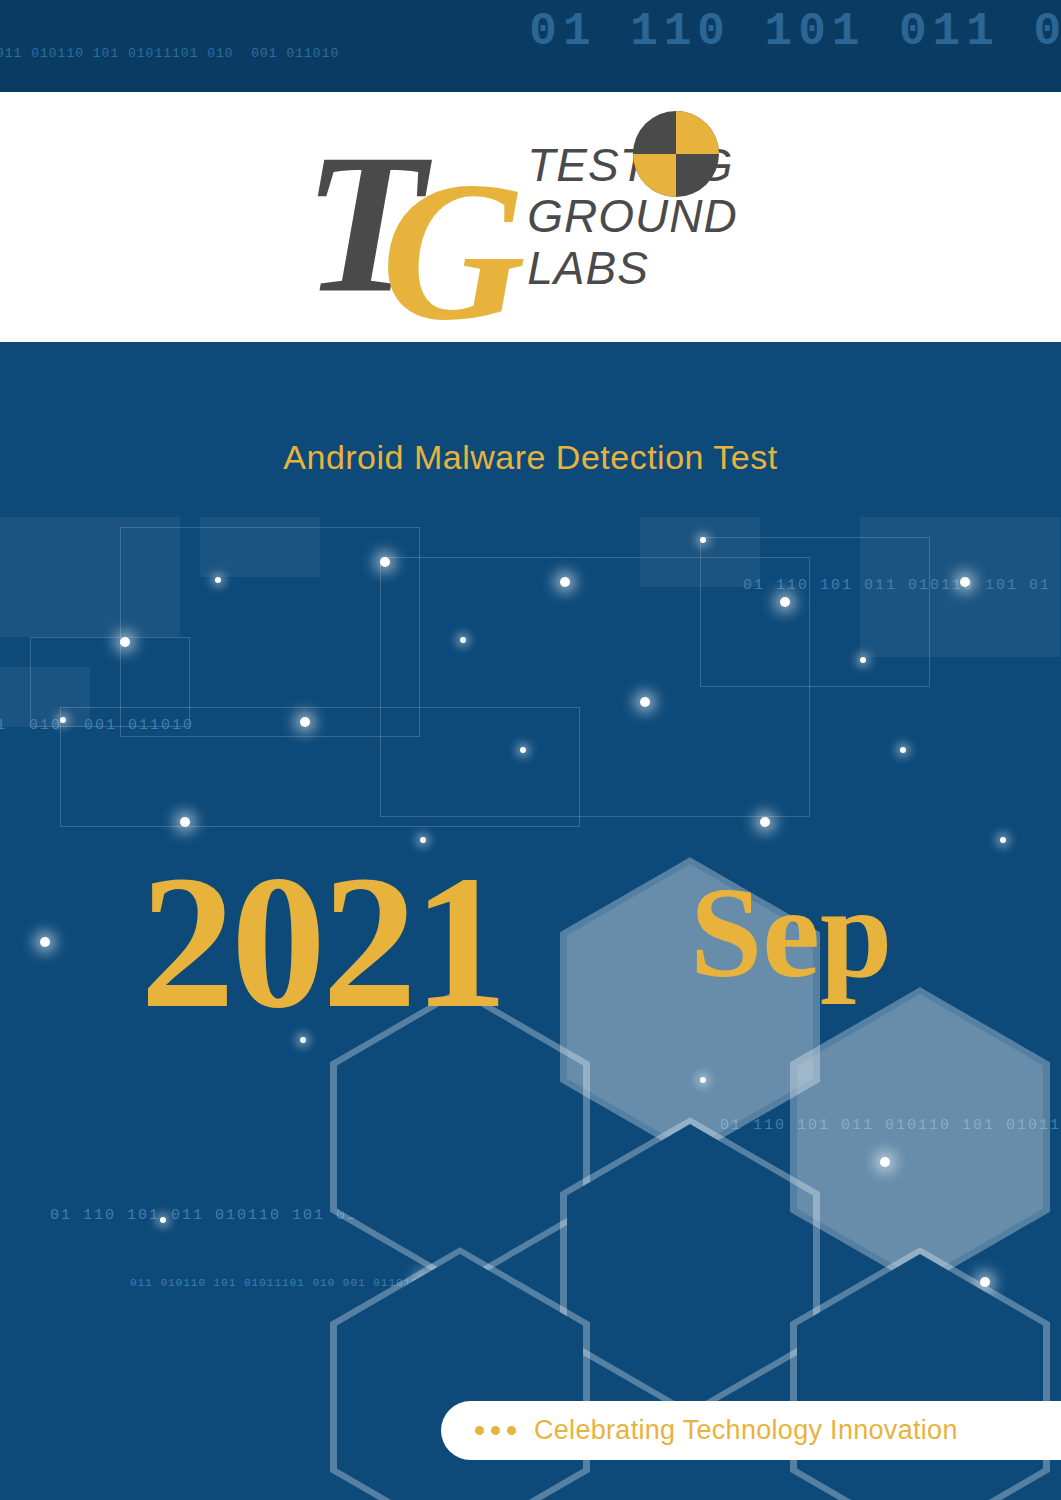011 010110 101 01011101 010 001 011010
01 110 101 011 0
T G
TESTING GROUND LABS
Android Malware Detection Test
01 110 101 011 010110 101 01
1 010 001 011010
01 110 101 011 010110 101 01011
01 110 101 011 010110 101 01011101 010 001 011010
011 010110 101 01011101 010 001 011010
2021
Sep
Celebrating Technology Innovation